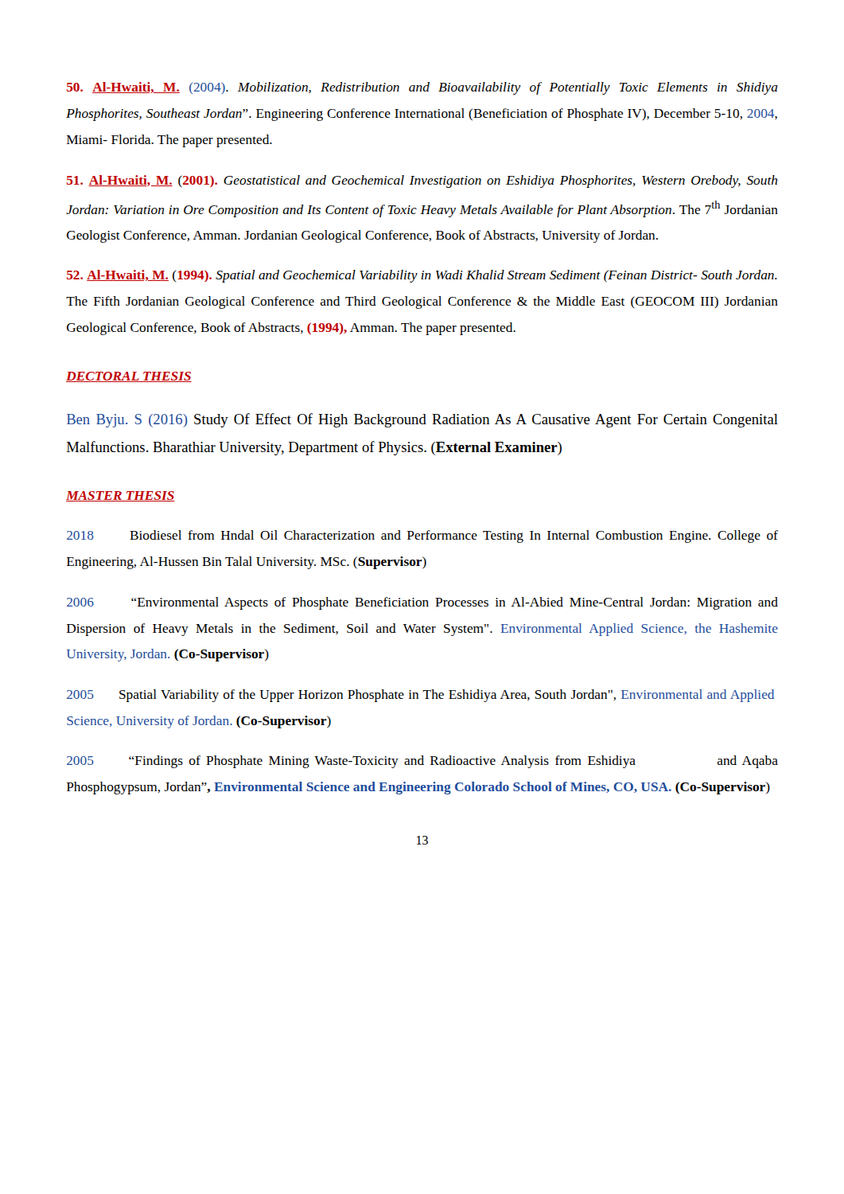50. Al-Hwaiti, M. (2004). Mobilization, Redistribution and Bioavailability of Potentially Toxic Elements in Shidiya Phosphorites, Southeast Jordan”. Engineering Conference International (Beneficiation of Phosphate IV), December 5-10, 2004, Miami- Florida. The paper presented.
51. Al-Hwaiti, M. (2001). Geostatistical and Geochemical Investigation on Eshidiya Phosphorites, Western Orebody, South Jordan: Variation in Ore Composition and Its Content of Toxic Heavy Metals Available for Plant Absorption. The 7th Jordanian Geologist Conference, Amman. Jordanian Geological Conference, Book of Abstracts, University of Jordan.
52. Al-Hwaiti, M. (1994). Spatial and Geochemical Variability in Wadi Khalid Stream Sediment (Feinan District- South Jordan. The Fifth Jordanian Geological Conference and Third Geological Conference & the Middle East (GEOCOM III) Jordanian Geological Conference, Book of Abstracts, (1994), Amman. The paper presented.
DECTORAL THESIS
Ben Byju. S (2016) Study Of Effect Of High Background Radiation As A Causative Agent For Certain Congenital Malfunctions. Bharathiar University, Department of Physics. (External Examiner)
MASTER THESIS
2018 Biodiesel from Hndal Oil Characterization and Performance Testing In Internal Combustion Engine. College of Engineering, Al-Hussen Bin Talal University. MSc. (Supervisor)
2006 “Environmental Aspects of Phosphate Beneficiation Processes in Al-Abied Mine-Central Jordan: Migration and Dispersion of Heavy Metals in the Sediment, Soil and Water System". Environmental Applied Science, the Hashemite University, Jordan. (Co-Supervisor)
2005 Spatial Variability of the Upper Horizon Phosphate in The Eshidiya Area, South Jordan", Environmental and Applied Science, University of Jordan. (Co-Supervisor)
2005 “Findings of Phosphate Mining Waste-Toxicity and Radioactive Analysis from Eshidiya and Aqaba Phosphogypsum, Jordan”, Environmental Science and Engineering Colorado School of Mines, CO, USA. (Co-Supervisor)
13